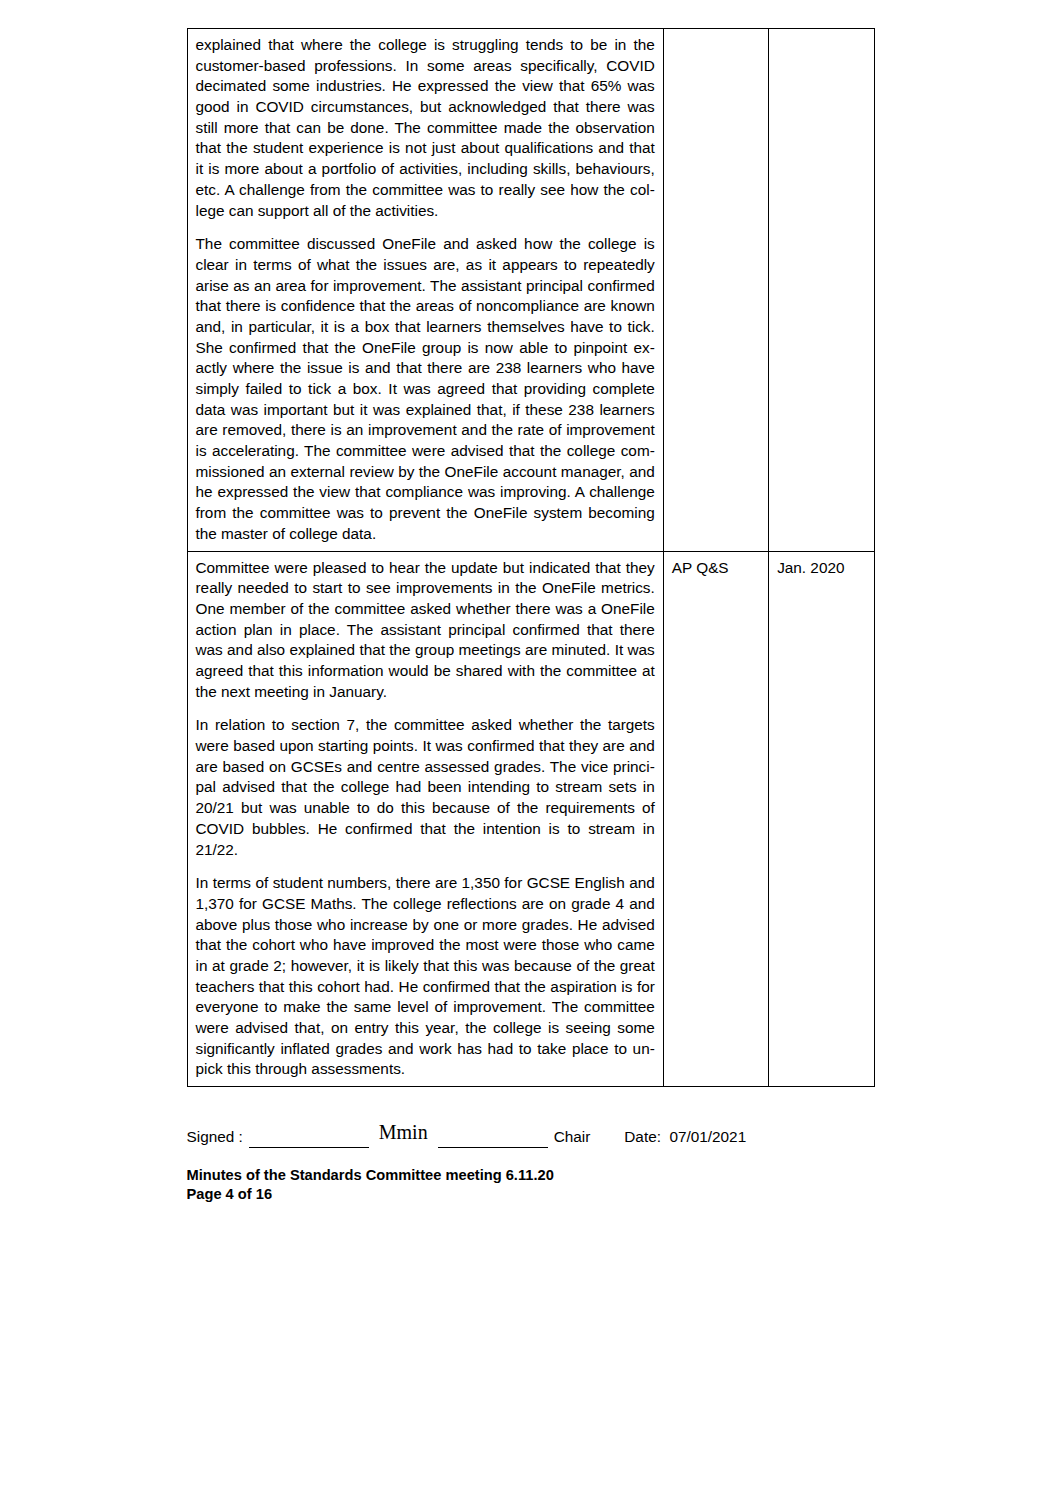| explained that where the college is struggling tends to be in the customer-based professions. In some areas specifically, COVID decimated some industries. He expressed the view that 65% was good in COVID circumstances, but acknowledged that there was still more that can be done. The committee made the observation that the student experience is not just about qualifications and that it is more about a portfolio of activities, including skills, behaviours, etc. A challenge from the committee was to really see how the college can support all of the activities. The committee discussed OneFile and asked how the college is clear in terms of what the issues are, as it appears to repeatedly arise as an area for improvement. The assistant principal confirmed that there is confidence that the areas of noncompliance are known and, in particular, it is a box that learners themselves have to tick. She confirmed that the OneFile group is now able to pinpoint exactly where the issue is and that there are 238 learners who have simply failed to tick a box. It was agreed that providing complete data was important but it was explained that, if these 238 learners are removed, there is an improvement and the rate of improvement is accelerating. The committee were advised that the college commissioned an external review by the OneFile account manager, and he expressed the view that compliance was improving. A challenge from the committee was to prevent the OneFile system becoming the master of college data. | | |
| Committee were pleased to hear the update but indicated that they really needed to start to see improvements in the OneFile metrics. One member of the committee asked whether there was a OneFile action plan in place. The assistant principal confirmed that there was and also explained that the group meetings are minuted. It was agreed that this information would be shared with the committee at the next meeting in January. In relation to section 7, the committee asked whether the targets were based upon starting points. It was confirmed that they are and are based on GCSEs and centre assessed grades. The vice principal advised that the college had been intending to stream sets in 20/21 but was unable to do this because of the requirements of COVID bubbles. He confirmed that the intention is to stream in 21/22. In terms of student numbers, there are 1,350 for GCSE English and 1,370 for GCSE Maths. The college reflections are on grade 4 and above plus those who increase by one or more grades. He advised that the cohort who have improved the most were those who came in at grade 2; however, it is likely that this was because of the great teachers that this cohort had. He confirmed that the aspiration is for everyone to make the same level of improvement. The committee were advised that, on entry this year, the college is seeing some significantly inflated grades and work has had to take place to unpick this through assessments. | AP Q&S | Jan. 2020 |
Signed : Mmin Chair Date: 07/01/2021
Minutes of the Standards Committee meeting 6.11.20
Page 4 of 16